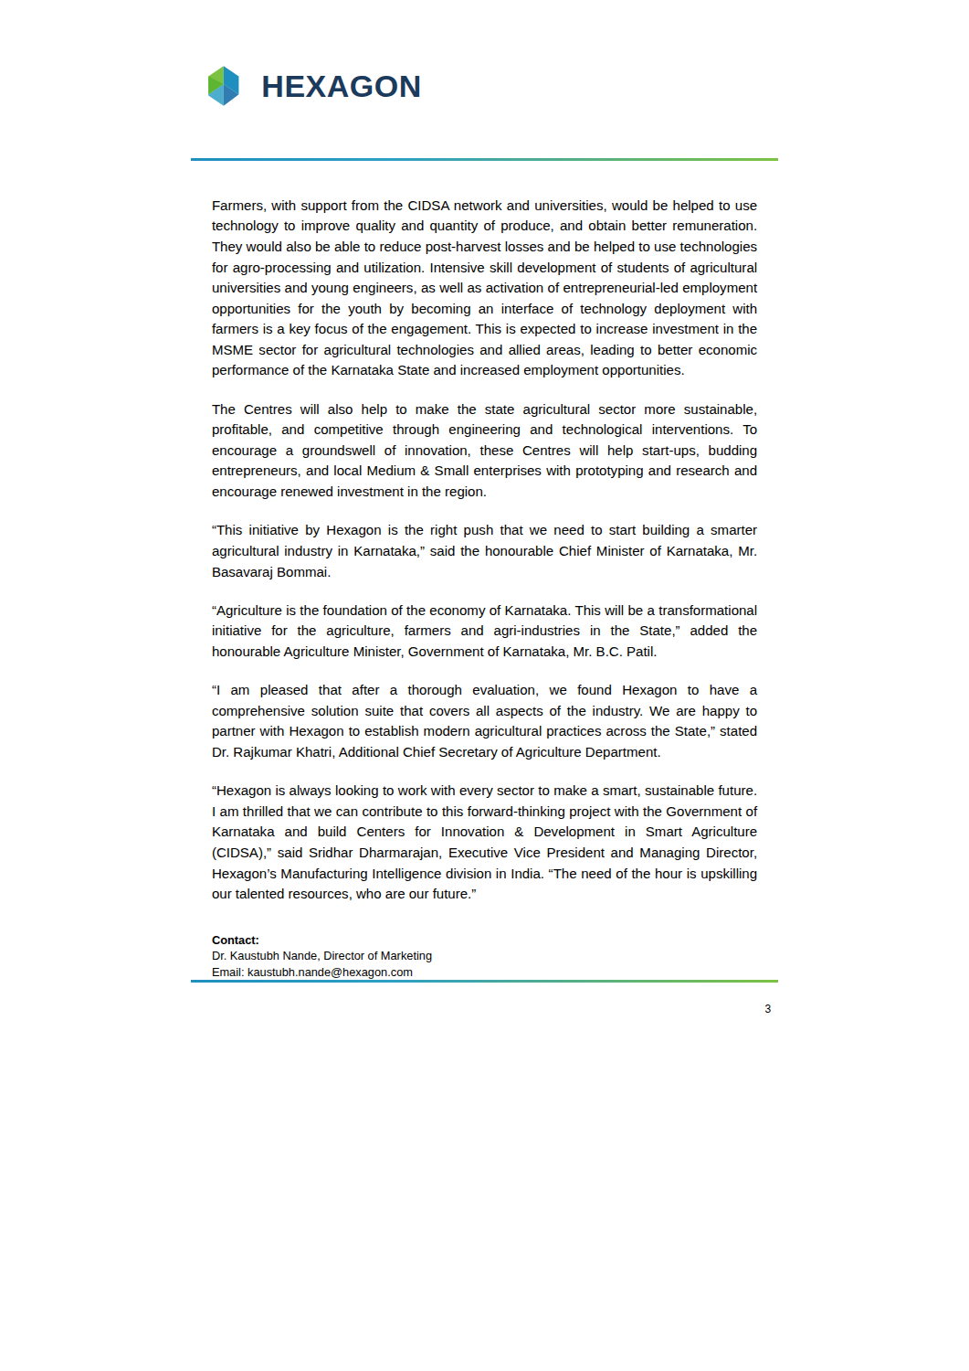HEXAGON
Farmers, with support from the CIDSA network and universities, would be helped to use technology to improve quality and quantity of produce, and obtain better remuneration. They would also be able to reduce post-harvest losses and be helped to use technologies for agro-processing and utilization. Intensive skill development of students of agricultural universities and young engineers, as well as activation of entrepreneurial-led employment opportunities for the youth by becoming an interface of technology deployment with farmers is a key focus of the engagement. This is expected to increase investment in the MSME sector for agricultural technologies and allied areas, leading to better economic performance of the Karnataka State and increased employment opportunities.
The Centres will also help to make the state agricultural sector more sustainable, profitable, and competitive through engineering and technological interventions. To encourage a groundswell of innovation, these Centres will help start-ups, budding entrepreneurs, and local Medium & Small enterprises with prototyping and research and encourage renewed investment in the region.
“This initiative by Hexagon is the right push that we need to start building a smarter agricultural industry in Karnataka,” said the honourable Chief Minister of Karnataka, Mr. Basavaraj Bommai.
“Agriculture is the foundation of the economy of Karnataka. This will be a transformational initiative for the agriculture, farmers and agri-industries in the State,” added the honourable Agriculture Minister, Government of Karnataka, Mr. B.C. Patil.
“I am pleased that after a thorough evaluation, we found Hexagon to have a comprehensive solution suite that covers all aspects of the industry. We are happy to partner with Hexagon to establish modern agricultural practices across the State,” stated Dr. Rajkumar Khatri, Additional Chief Secretary of Agriculture Department.
“Hexagon is always looking to work with every sector to make a smart, sustainable future. I am thrilled that we can contribute to this forward-thinking project with the Government of Karnataka and build Centers for Innovation & Development in Smart Agriculture (CIDSA),” said Sridhar Dharmarajan, Executive Vice President and Managing Director, Hexagon’s Manufacturing Intelligence division in India. “The need of the hour is upskilling our talented resources, who are our future.”
Contact:
Dr. Kaustubh Nande, Director of Marketing
Email: kaustubh.nande@hexagon.com
3